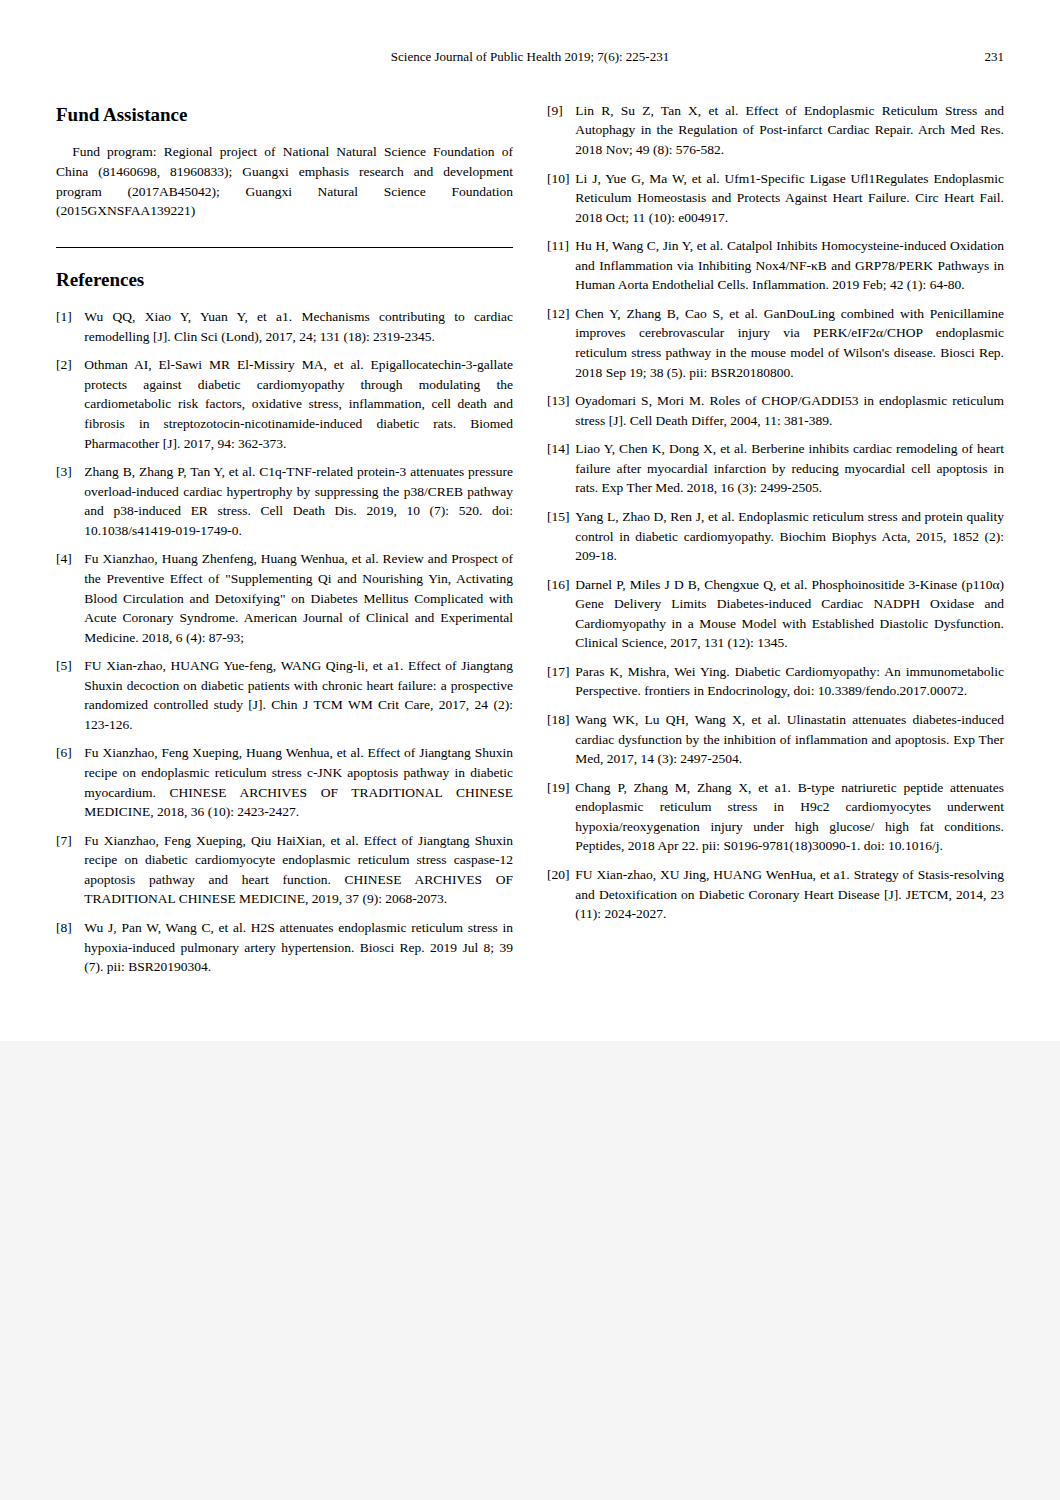Science Journal of Public Health 2019; 7(6): 225-231 231
Fund Assistance
Fund program: Regional project of National Natural Science Foundation of China (81460698, 81960833); Guangxi emphasis research and development program (2017AB45042); Guangxi Natural Science Foundation (2015GXNSFAA139221)
References
[1] Wu QQ, Xiao Y, Yuan Y, et a1. Mechanisms contributing to cardiac remodelling [J]. Clin Sci (Lond), 2017, 24; 131 (18): 2319-2345.
[2] Othman AI, El-Sawi MR El-Missiry MA, et al. Epigallocatechin-3-gallate protects against diabetic cardiomyopathy through modulating the cardiometabolic risk factors, oxidative stress, inflammation, cell death and fibrosis in streptozotocin-nicotinamide-induced diabetic rats. Biomed Pharmacother [J]. 2017, 94: 362-373.
[3] Zhang B, Zhang P, Tan Y, et al. C1q-TNF-related protein-3 attenuates pressure overload-induced cardiac hypertrophy by suppressing the p38/CREB pathway and p38-induced ER stress. Cell Death Dis. 2019, 10 (7): 520. doi: 10.1038/s41419-019-1749-0.
[4] Fu Xianzhao, Huang Zhenfeng, Huang Wenhua, et al. Review and Prospect of the Preventive Effect of "Supplementing Qi and Nourishing Yin, Activating Blood Circulation and Detoxifying" on Diabetes Mellitus Complicated with Acute Coronary Syndrome. American Journal of Clinical and Experimental Medicine. 2018, 6 (4): 87-93;
[5] FU Xian-zhao, HUANG Yue-feng, WANG Qing-li, et a1. Effect of Jiangtang Shuxin decoction on diabetic patients with chronic heart failure: a prospective randomized controlled study [J]. Chin J TCM WM Crit Care, 2017, 24 (2): 123-126.
[6] Fu Xianzhao, Feng Xueping, Huang Wenhua, et al. Effect of Jiangtang Shuxin recipe on endoplasmic reticulum stress c-JNK apoptosis pathway in diabetic myocardium. CHINESE ARCHIVES OF TRADITIONAL CHINESE MEDICINE, 2018, 36 (10): 2423-2427.
[7] Fu Xianzhao, Feng Xueping, Qiu HaiXian, et al. Effect of Jiangtang Shuxin recipe on diabetic cardiomyocyte endoplasmic reticulum stress caspase-12 apoptosis pathway and heart function. CHINESE ARCHIVES OF TRADITIONAL CHINESE MEDICINE, 2019, 37 (9): 2068-2073.
[8] Wu J, Pan W, Wang C, et al. H2S attenuates endoplasmic reticulum stress in hypoxia-induced pulmonary artery hypertension. Biosci Rep. 2019 Jul 8; 39 (7). pii: BSR20190304.
[9] Lin R, Su Z, Tan X, et al. Effect of Endoplasmic Reticulum Stress and Autophagy in the Regulation of Post-infarct Cardiac Repair. Arch Med Res. 2018 Nov; 49 (8): 576-582.
[10] Li J, Yue G, Ma W, et al. Ufm1-Specific Ligase Ufl1Regulates Endoplasmic Reticulum Homeostasis and Protects Against Heart Failure. Circ Heart Fail. 2018 Oct; 11 (10): e004917.
[11] Hu H, Wang C, Jin Y, et al. Catalpol Inhibits Homocysteine-induced Oxidation and Inflammation via Inhibiting Nox4/NF-κB and GRP78/PERK Pathways in Human Aorta Endothelial Cells. Inflammation. 2019 Feb; 42 (1): 64-80.
[12] Chen Y, Zhang B, Cao S, et al. GanDouLing combined with Penicillamine improves cerebrovascular injury via PERK/eIF2α/CHOP endoplasmic reticulum stress pathway in the mouse model of Wilson's disease. Biosci Rep. 2018 Sep 19; 38 (5). pii: BSR20180800.
[13] Oyadomari S, Mori M. Roles of CHOP/GADDI53 in endoplasmic reticulum stress [J]. Cell Death Differ, 2004, 11: 381-389.
[14] Liao Y, Chen K, Dong X, et al. Berberine inhibits cardiac remodeling of heart failure after myocardial infarction by reducing myocardial cell apoptosis in rats. Exp Ther Med. 2018, 16 (3): 2499-2505.
[15] Yang L, Zhao D, Ren J, et al. Endoplasmic reticulum stress and protein quality control in diabetic cardiomyopathy. Biochim Biophys Acta, 2015, 1852 (2): 209-18.
[16] Darnel P, Miles J D B, Chengxue Q, et al. Phosphoinositide 3-Kinase (p110α) Gene Delivery Limits Diabetes-induced Cardiac NADPH Oxidase and Cardiomyopathy in a Mouse Model with Established Diastolic Dysfunction. Clinical Science, 2017, 131 (12): 1345.
[17] Paras K, Mishra, Wei Ying. Diabetic Cardiomyopathy: An immunometabolic Perspective. frontiers in Endocrinology, doi: 10.3389/fendo.2017.00072.
[18] Wang WK, Lu QH, Wang X, et al. Ulinastatin attenuates diabetes-induced cardiac dysfunction by the inhibition of inflammation and apoptosis. Exp Ther Med, 2017, 14 (3): 2497-2504.
[19] Chang P, Zhang M, Zhang X, et a1. B-type natriuretic peptide attenuates endoplasmic reticulum stress in H9c2 cardiomyocytes underwent hypoxia/reoxygenation injury under high glucose/ high fat conditions. Peptides, 2018 Apr 22. pii: S0196-9781(18)30090-1. doi: 10.1016/j.
[20] FU Xian-zhao, XU Jing, HUANG WenHua, et a1. Strategy of Stasis-resolving and Detoxification on Diabetic Coronary Heart Disease [J]. JETCM, 2014, 23 (11): 2024-2027.